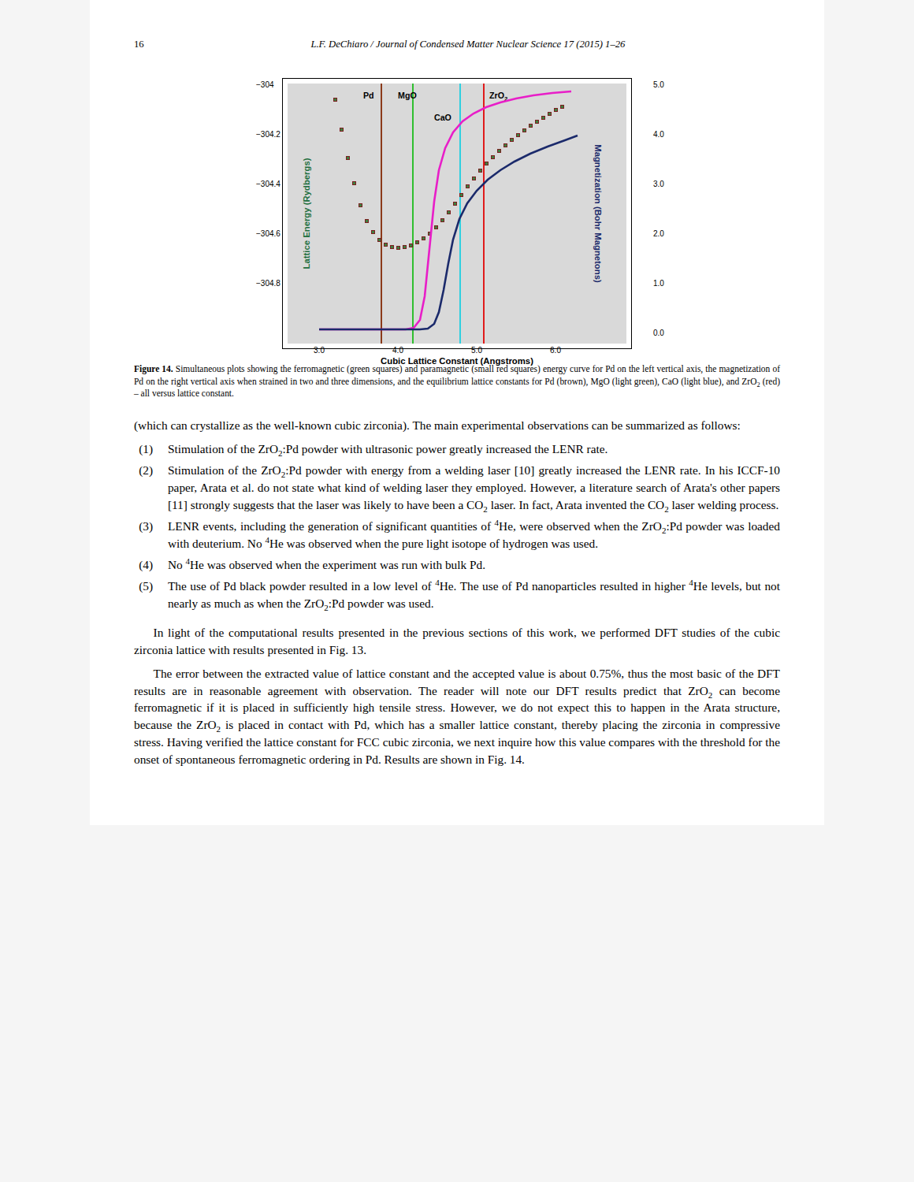16 L.F. DeChiaro / Journal of Condensed Matter Nuclear Science 17 (2015) 1–26
Lattice Energy (Rydbergs)
Magnetization (Bohr Magnetons)
−304 −304.2 −304.4 −304.6 −304.8
5.0 4.0 3.0 2.0 1.0 0.0
3.0 4.0 5.0 6.0
Pd
MgO
ZrO2
CaO
Cubic Lattice Constant (Angstroms)
Figure 14. Simultaneous plots showing the ferromagnetic (green squares) and paramagnetic (small red squares) energy curve for Pd on the left vertical axis, the magnetization of Pd on the right vertical axis when strained in two and three dimensions, and the equilibrium lattice constants for Pd (brown), MgO (light green), CaO (light blue), and ZrO2 (red) – all versus lattice constant.
(which can crystallize as the well-known cubic zirconia). The main experimental observations can be summarized as follows:
Stimulation of the ZrO2:Pd powder with ultrasonic power greatly increased the LENR rate.
Stimulation of the ZrO2:Pd powder with energy from a welding laser [10] greatly increased the LENR rate. In his ICCF-10 paper, Arata et al. do not state what kind of welding laser they employed. However, a literature search of Arata's other papers [11] strongly suggests that the laser was likely to have been a CO2 laser. In fact, Arata invented the CO2 laser welding process.
LENR events, including the generation of significant quantities of 4He, were observed when the ZrO2:Pd powder was loaded with deuterium. No 4He was observed when the pure light isotope of hydrogen was used.
No 4He was observed when the experiment was run with bulk Pd.
The use of Pd black powder resulted in a low level of 4He. The use of Pd nanoparticles resulted in higher 4He levels, but not nearly as much as when the ZrO2:Pd powder was used.
In light of the computational results presented in the previous sections of this work, we performed DFT studies of the cubic zirconia lattice with results presented in Fig. 13.
The error between the extracted value of lattice constant and the accepted value is about 0.75%, thus the most basic of the DFT results are in reasonable agreement with observation. The reader will note our DFT results predict that ZrO2 can become ferromagnetic if it is placed in sufficiently high tensile stress. However, we do not expect this to happen in the Arata structure, because the ZrO2 is placed in contact with Pd, which has a smaller lattice constant, thereby placing the zirconia in compressive stress. Having verified the lattice constant for FCC cubic zirconia, we next inquire how this value compares with the threshold for the onset of spontaneous ferromagnetic ordering in Pd. Results are shown in Fig. 14.